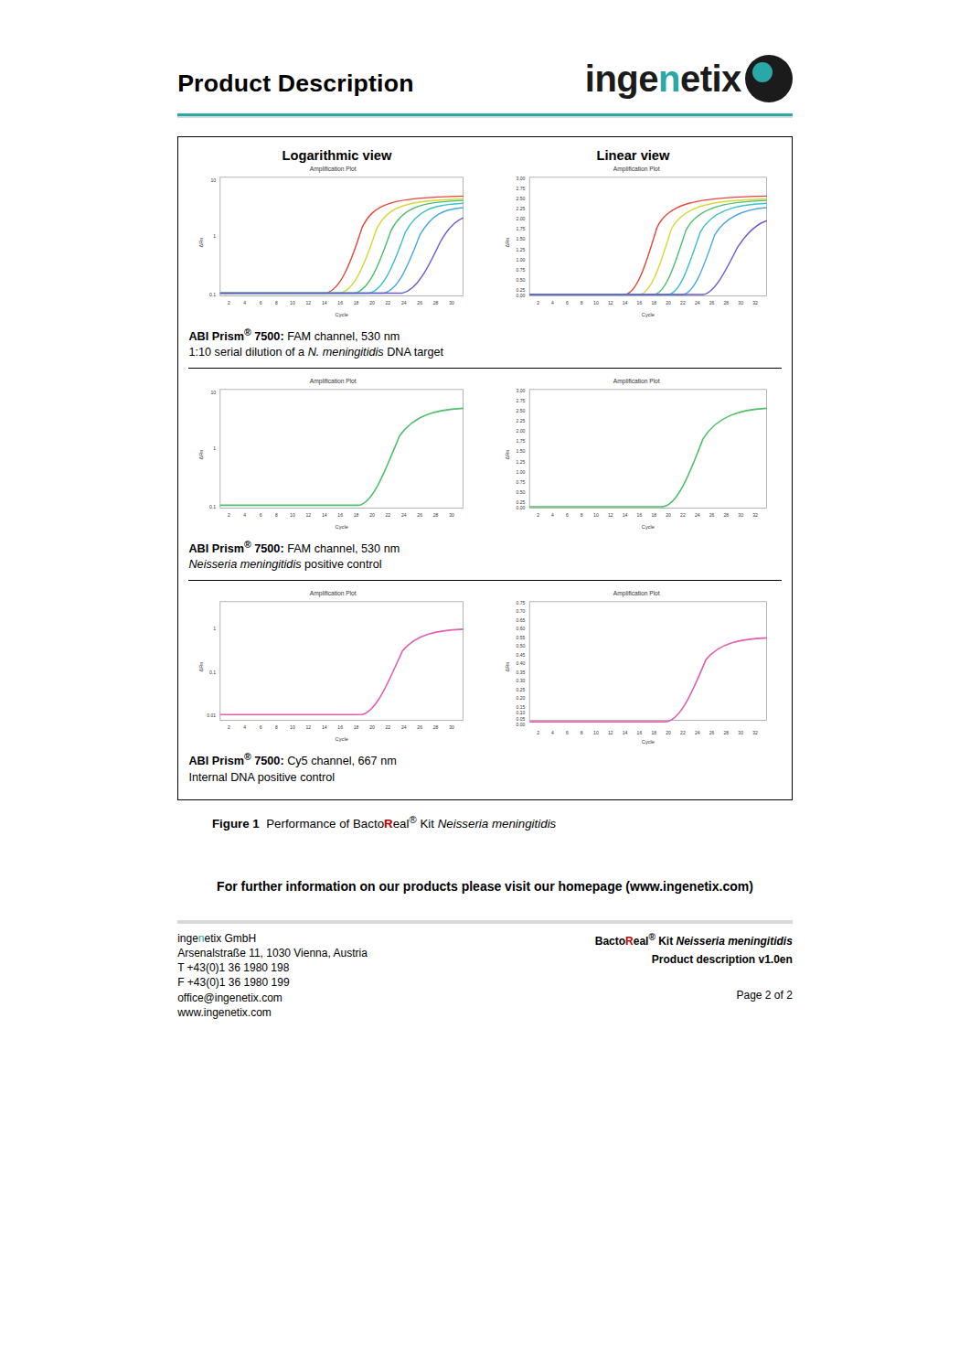Product Description
ingenetix
Logarithmic view
Linear view
Amplification Plot 10 1 0.1 ΔRn 246 81012 141618 202224 262830 Cycle
Amplification Plot 3.002.752.50 2.252.001.75 1.501.251.00 0.750.500.25 0.00 ΔRn 246 81012 141618 202224 262830 32 Cycle
ABI Prism® 7500: FAM channel, 530 nm
1:10 serial dilution of a N. meningitidis DNA target
Amplification Plot 10 1 0.1 ΔRn 246 81012 141618 202224 262830 Cycle
Amplification Plot 3.002.752.50 2.252.001.75 1.501.251.00 0.750.500.25 0.00 ΔRn 246 81012 141618 202224 262830 32 Cycle
ABI Prism® 7500: FAM channel, 530 nm
Neisseria meningitidis positive control
Amplification Plot 1 0.1 0.01 ΔRn 246 81012 141618 202224 262830 Cycle
Amplification Plot 0.750.700.65 0.600.550.50 0.450.400.35 0.300.250.20 0.150.100.05 0.00 ΔRn 246 81012 141618 202224 262830 32 Cycle
ABI Prism® 7500: Cy5 channel, 667 nm
Internal DNA positive control
Figure 1 Performance of BactoReal® Kit Neisseria meningitidis
For further information on our products please visit our homepage (www.ingenetix.com)
ingenetix GmbH
Arsenalstraße 11, 1030 Vienna, Austria
T +43(0)1 36 1980 198
F +43(0)1 36 1980 199
office@ingenetix.com
www.ingenetix.com
BactoReal® Kit Neisseria meningitidis
Product description v1.0en
Page 2 of 2